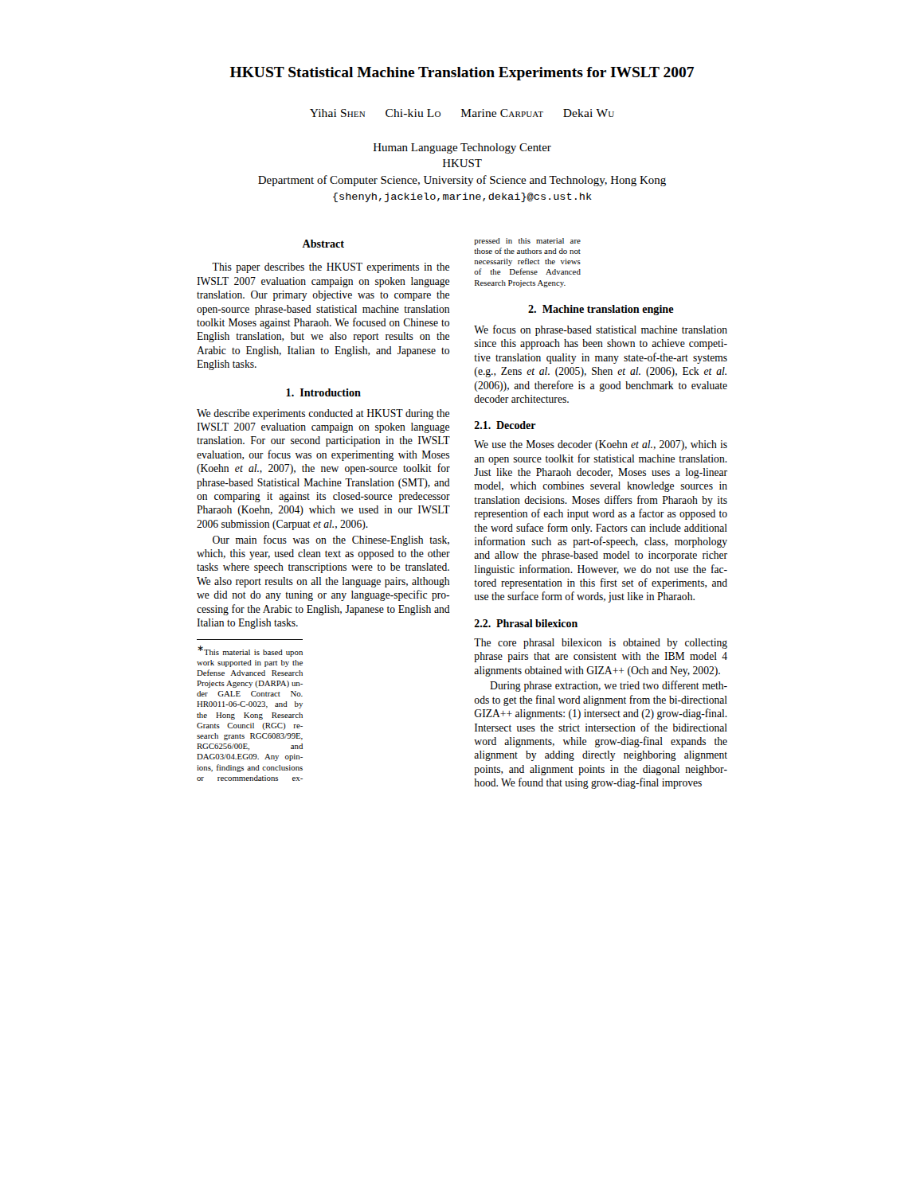HKUST Statistical Machine Translation Experiments for IWSLT 2007
Yihai Shen Chi-kiu Lo Marine Carpuat Dekai Wu
Human Language Technology Center
HKUST
Department of Computer Science, University of Science and Technology, Hong Kong
{shenyh,jackielo,marine,dekai}@cs.ust.hk
Abstract
This paper describes the HKUST experiments in the IWSLT 2007 evaluation campaign on spoken language translation. Our primary objective was to compare the open-source phrase-based statistical machine translation toolkit Moses against Pharaoh. We focused on Chinese to English translation, but we also report results on the Arabic to English, Italian to English, and Japanese to English tasks.
1. Introduction
We describe experiments conducted at HKUST during the IWSLT 2007 evaluation campaign on spoken language translation. For our second participation in the IWSLT evaluation, our focus was on experimenting with Moses (Koehn et al., 2007), the new open-source toolkit for phrase-based Statistical Machine Translation (SMT), and on comparing it against its closed-source predecessor Pharaoh (Koehn, 2004) which we used in our IWSLT 2006 submission (Carpuat et al., 2006).
Our main focus was on the Chinese-English task, which, this year, used clean text as opposed to the other tasks where speech transcriptions were to be translated. We also report results on all the language pairs, although we did not do any tuning or any language-specific processing for the Arabic to English, Japanese to English and Italian to English tasks.
∗This material is based upon work supported in part by the Defense Advanced Research Projects Agency (DARPA) under GALE Contract No. HR0011-06-C-0023, and by the Hong Kong Research Grants Council (RGC) research grants RGC6083/99E, RGC6256/00E, and DAG03/04.EG09. Any opinions, findings and conclusions or recommendations expressed in this material are those of the authors and do not necessarily reflect the views of the Defense Advanced Research Projects Agency.
2. Machine translation engine
We focus on phrase-based statistical machine translation since this approach has been shown to achieve competitive translation quality in many state-of-the-art systems (e.g., Zens et al. (2005), Shen et al. (2006), Eck et al. (2006)), and therefore is a good benchmark to evaluate decoder architectures.
2.1. Decoder
We use the Moses decoder (Koehn et al., 2007), which is an open source toolkit for statistical machine translation. Just like the Pharaoh decoder, Moses uses a log-linear model, which combines several knowledge sources in translation decisions. Moses differs from Pharaoh by its represention of each input word as a factor as opposed to the word suface form only. Factors can include additional information such as part-of-speech, class, morphology and allow the phrase-based model to incorporate richer linguistic information. However, we do not use the factored representation in this first set of experiments, and use the surface form of words, just like in Pharaoh.
2.2. Phrasal bilexicon
The core phrasal bilexicon is obtained by collecting phrase pairs that are consistent with the IBM model 4 alignments obtained with GIZA++ (Och and Ney, 2002).
During phrase extraction, we tried two different methods to get the final word alignment from the bi-directional GIZA++ alignments: (1) intersect and (2) grow-diag-final. Intersect uses the strict intersection of the bidirectional word alignments, while grow-diag-final expands the alignment by adding directly neighboring alignment points, and alignment points in the diagonal neighborhood. We found that using grow-diag-final improves